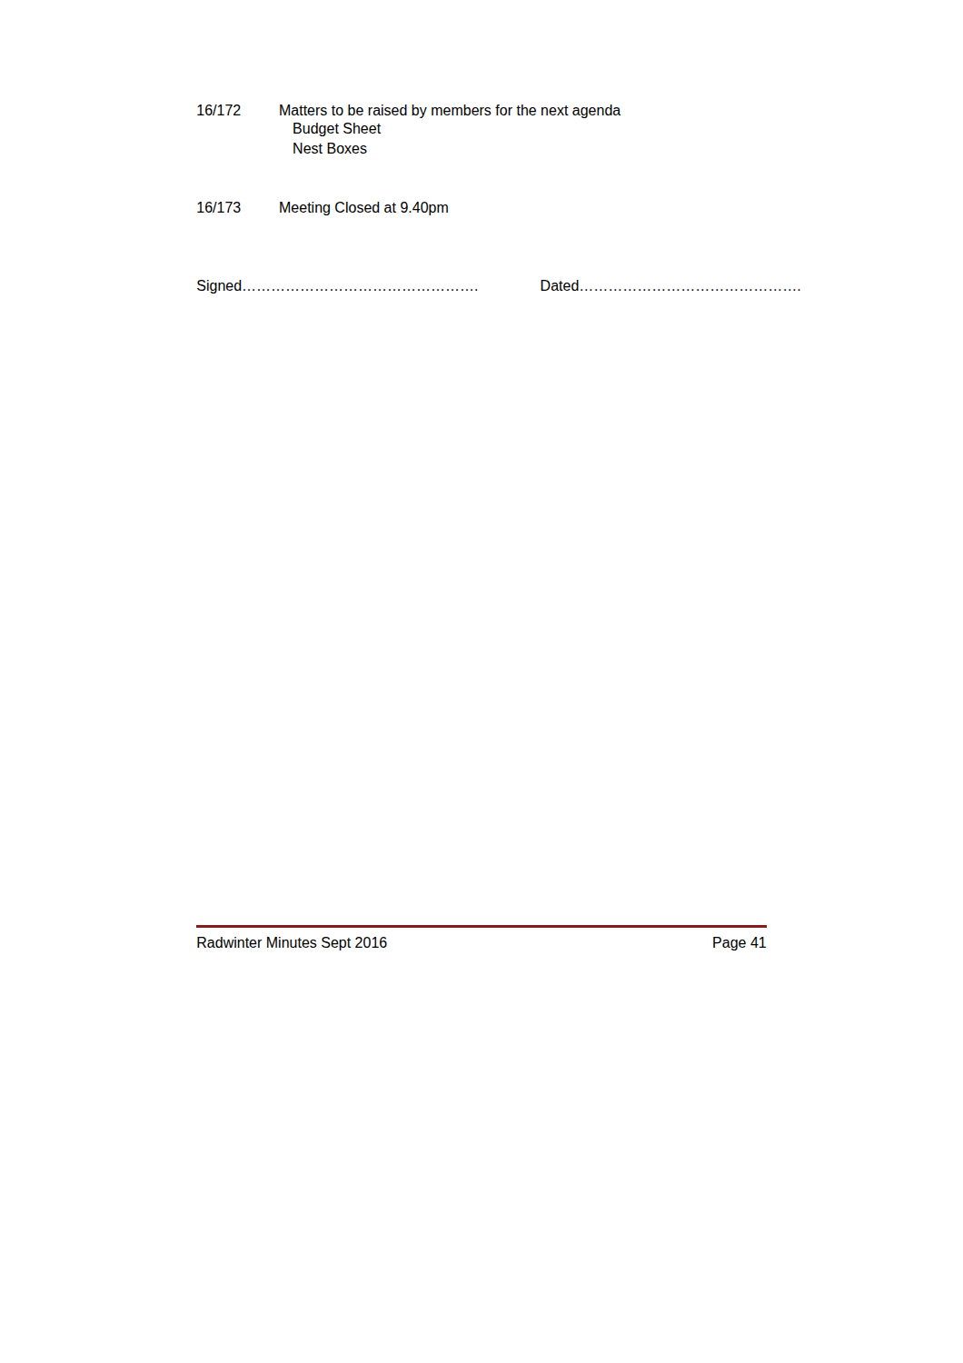16/172
Matters to be raised by members for the next agenda
Budget Sheet
Nest Boxes
16/173
Meeting Closed at 9.40pm
Signed…………………………………………. Dated……………………………………….
Radwinter Minutes Sept 2016 Page 41